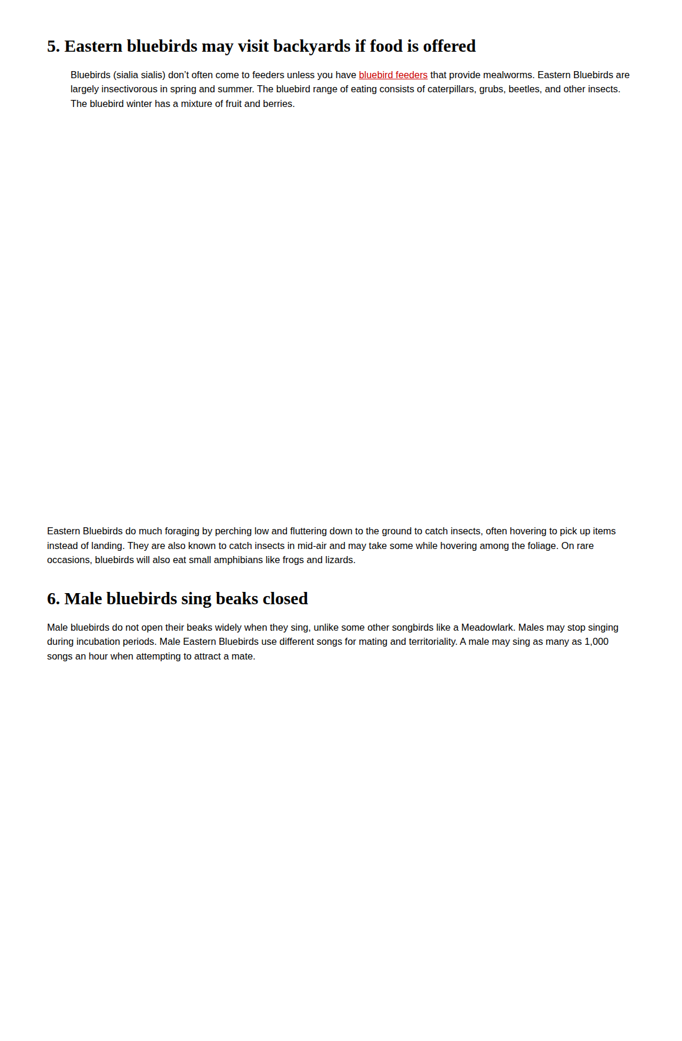5. Eastern bluebirds may visit backyards if food is offered
Bluebirds (sialia sialis) don’t often come to feeders unless you have bluebird feeders that provide mealworms. Eastern Bluebirds are largely insectivorous in spring and summer. The bluebird range of eating consists of caterpillars, grubs, beetles, and other insects. The bluebird winter has a mixture of fruit and berries.
Eastern Bluebirds do much foraging by perching low and fluttering down to the ground to catch insects, often hovering to pick up items instead of landing. They are also known to catch insects in mid-air and may take some while hovering among the foliage. On rare occasions, bluebirds will also eat small amphibians like frogs and lizards.
6. Male bluebirds sing beaks closed
Male bluebirds do not open their beaks widely when they sing, unlike some other songbirds like a Meadowlark. Males may stop singing during incubation periods. Male Eastern Bluebirds use different songs for mating and territoriality. A male may sing as many as 1,000 songs an hour when attempting to attract a mate.